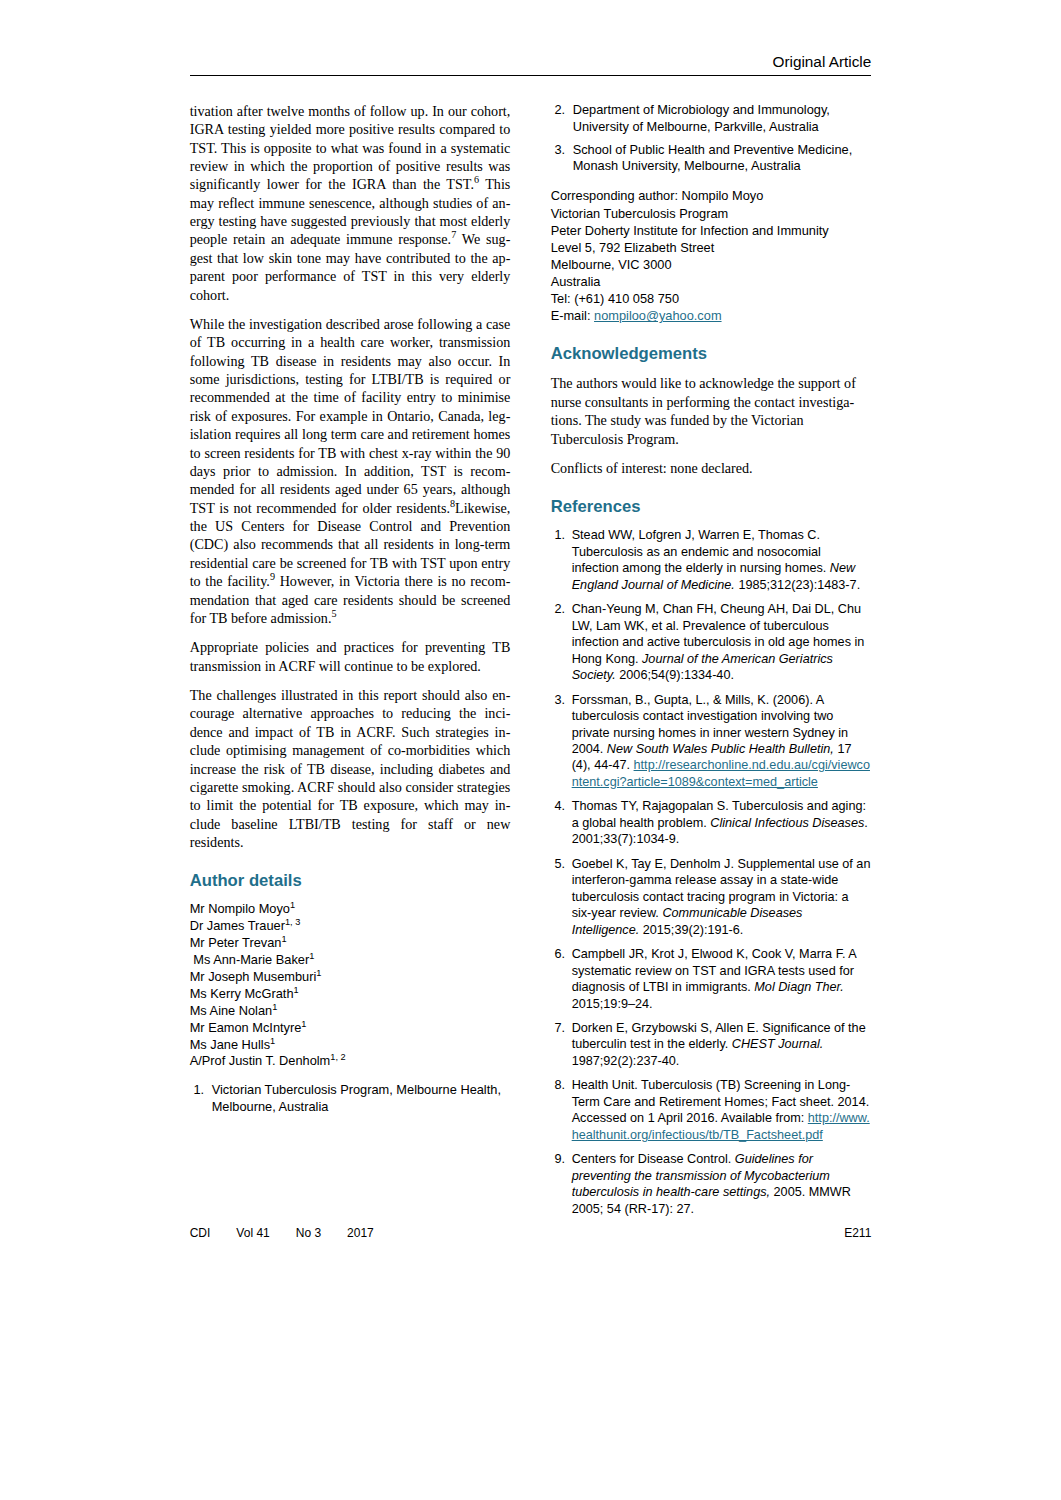Original Article
tivation after twelve months of follow up. In our cohort, IGRA testing yielded more positive results compared to TST. This is opposite to what was found in a systematic review in which the proportion of positive results was significantly lower for the IGRA than the TST.6 This may reflect immune senescence, although studies of anergy testing have suggested previously that most elderly people retain an adequate immune response.7 We suggest that low skin tone may have contributed to the apparent poor performance of TST in this very elderly cohort.
While the investigation described arose following a case of TB occurring in a health care worker, transmission following TB disease in residents may also occur. In some jurisdictions, testing for LTBI/TB is required or recommended at the time of facility entry to minimise risk of exposures. For example in Ontario, Canada, legislation requires all long term care and retirement homes to screen residents for TB with chest x-ray within the 90 days prior to admission. In addition, TST is recommended for all residents aged under 65 years, although TST is not recommended for older residents.8Likewise, the US Centers for Disease Control and Prevention (CDC) also recommends that all residents in long-term residential care be screened for TB with TST upon entry to the facility.9 However, in Victoria there is no recommendation that aged care residents should be screened for TB before admission.5
Appropriate policies and practices for preventing TB transmission in ACRF will continue to be explored.
The challenges illustrated in this report should also encourage alternative approaches to reducing the incidence and impact of TB in ACRF. Such strategies include optimising management of co-morbidities which increase the risk of TB disease, including diabetes and cigarette smoking. ACRF should also consider strategies to limit the potential for TB exposure, which may include baseline LTBI/TB testing for staff or new residents.
Author details
Mr Nompilo Moyo1
Dr James Trauer1, 3
Mr Peter Trevan1
Ms Ann-Marie Baker1
Mr Joseph Musemburi1
Ms Kerry McGrath1
Ms Aine Nolan1
Mr Eamon McIntyre1
Ms Jane Hulls1
A/Prof Justin T. Denholm1, 2
Victorian Tuberculosis Program, Melbourne Health, Melbourne, Australia
Department of Microbiology and Immunology, University of Melbourne, Parkville, Australia
School of Public Health and Preventive Medicine, Monash University, Melbourne, Australia
Corresponding author: Nompilo Moyo
Victorian Tuberculosis Program
Peter Doherty Institute for Infection and Immunity
Level 5, 792 Elizabeth Street
Melbourne, VIC 3000
Australia
Tel: (+61) 410 058 750
E-mail: nompiloo@yahoo.com
Acknowledgements
The authors would like to acknowledge the support of nurse consultants in performing the contact investigations. The study was funded by the Victorian Tuberculosis Program.
Conflicts of interest: none declared.
References
Stead WW, Lofgren J, Warren E, Thomas C. Tuberculosis as an endemic and nosocomial infection among the elderly in nursing homes. New England Journal of Medicine. 1985;312(23):1483-7.
Chan-Yeung M, Chan FH, Cheung AH, Dai DL, Chu LW, Lam WK, et al. Prevalence of tuberculous infection and active tuberculosis in old age homes in Hong Kong. Journal of the American Geriatrics Society. 2006;54(9):1334-40.
Forssman, B., Gupta, L., & Mills, K. (2006). A tuberculosis contact investigation involving two private nursing homes in inner western Sydney in 2004. New South Wales Public Health Bulletin, 17 (4), 44-47. http://researchonline.nd.edu.au/cgi/viewcontent.cgi?article=1089&context=med_article
Thomas TY, Rajagopalan S. Tuberculosis and aging: a global health problem. Clinical Infectious Diseases. 2001;33(7):1034-9.
Goebel K, Tay E, Denholm J. Supplemental use of an interferon-gamma release assay in a state-wide tuberculosis contact tracing program in Victoria: a six-year review. Communicable Diseases Intelligence. 2015;39(2):191-6.
Campbell JR, Krot J, Elwood K, Cook V, Marra F. A systematic review on TST and IGRA tests used for diagnosis of LTBI in immigrants. Mol Diagn Ther. 2015;19:9–24.
Dorken E, Grzybowski S, Allen E. Significance of the tuberculin test in the elderly. CHEST Journal. 1987;92(2):237-40.
Health Unit. Tuberculosis (TB) Screening in Long-Term Care and Retirement Homes; Fact sheet. 2014. Accessed on 1 April 2016. Available from: http://www.healthunit.org/infectious/tb/TB_Factsheet.pdf
Centers for Disease Control. Guidelines for preventing the transmission of Mycobacterium tuberculosis in health-care settings, 2005. MMWR 2005; 54 (RR-17): 27.
CDI Vol 41 No 32017
E211